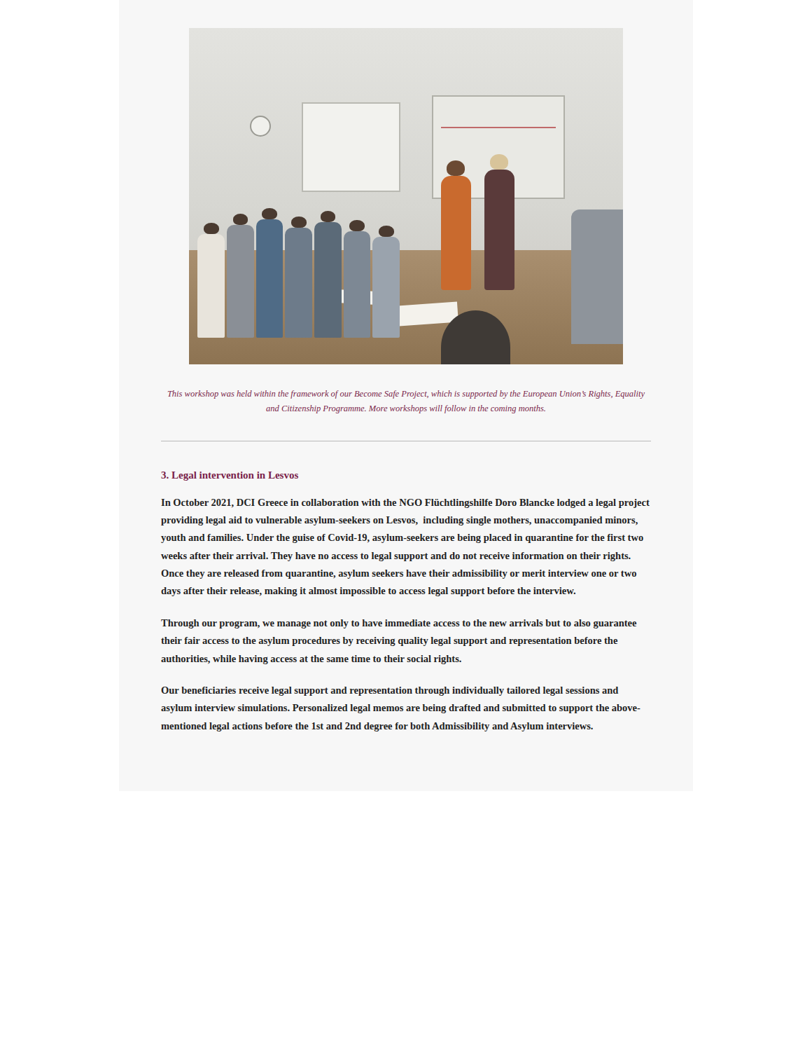This workshop was held within the framework of our Become Safe Project, which is supported by the European Union’s Rights, Equality and Citizenship Programme. More workshops will follow in the coming months.
3. Legal intervention in Lesvos
In October 2021, DCI Greece in collaboration with the NGO Flüchtlingshilfe Doro Blancke lodged a legal project providing legal aid to vulnerable asylum-seekers on Lesvos, including single mothers, unaccompanied minors, youth and families. Under the guise of Covid-19, asylum-seekers are being placed in quarantine for the first two weeks after their arrival. They have no access to legal support and do not receive information on their rights. Once they are released from quarantine, asylum seekers have their admissibility or merit interview one or two days after their release, making it almost impossible to access legal support before the interview.
Through our program, we manage not only to have immediate access to the new arrivals but to also guarantee their fair access to the asylum procedures by receiving quality legal support and representation before the authorities, while having access at the same time to their social rights.
Our beneficiaries receive legal support and representation through individually tailored legal sessions and asylum interview simulations. Personalized legal memos are being drafted and submitted to support the above-mentioned legal actions before the 1st and 2nd degree for both Admissibility and Asylum interviews.